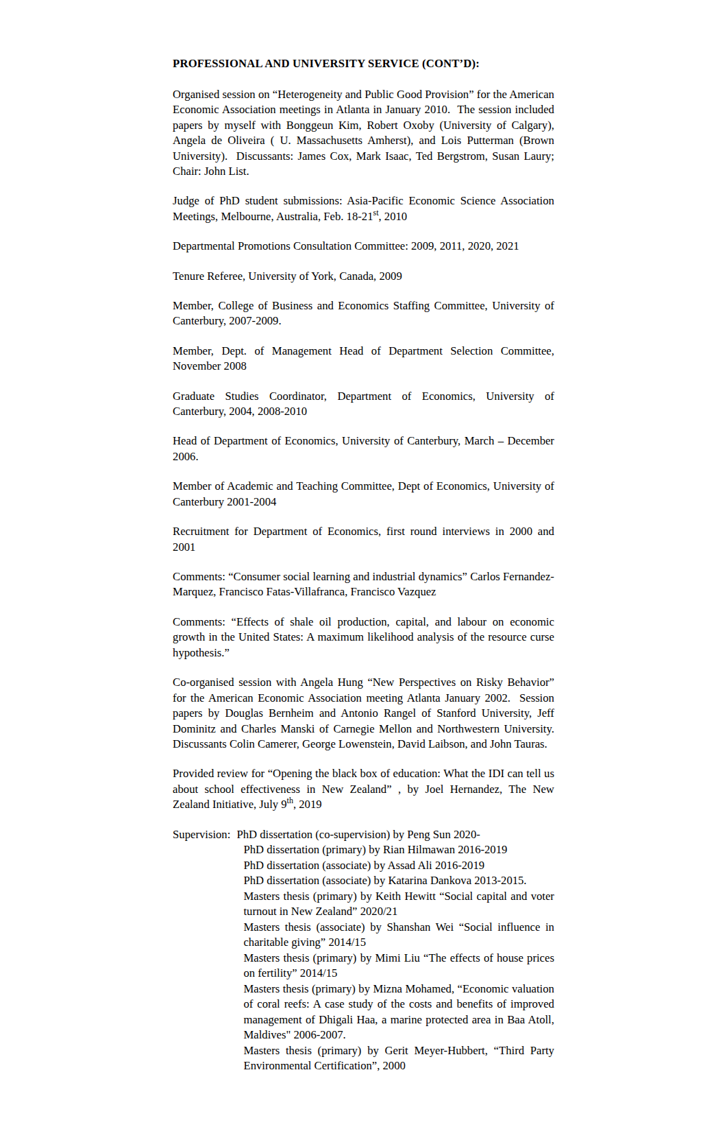PROFESSIONAL AND UNIVERSITY SERVICE (CONT’D):
Organised session on “Heterogeneity and Public Good Provision” for the American Economic Association meetings in Atlanta in January 2010. The session included papers by myself with Bonggeun Kim, Robert Oxoby (University of Calgary), Angela de Oliveira ( U. Massachusetts Amherst), and Lois Putterman (Brown University). Discussants: James Cox, Mark Isaac, Ted Bergstrom, Susan Laury; Chair: John List.
Judge of PhD student submissions: Asia-Pacific Economic Science Association Meetings, Melbourne, Australia, Feb. 18-21st, 2010
Departmental Promotions Consultation Committee: 2009, 2011, 2020, 2021
Tenure Referee, University of York, Canada, 2009
Member, College of Business and Economics Staffing Committee, University of Canterbury, 2007-2009.
Member, Dept. of Management Head of Department Selection Committee, November 2008
Graduate Studies Coordinator, Department of Economics, University of Canterbury, 2004, 2008-2010
Head of Department of Economics, University of Canterbury, March – December 2006.
Member of Academic and Teaching Committee, Dept of Economics, University of Canterbury 2001-2004
Recruitment for Department of Economics, first round interviews in 2000 and 2001
Comments: “Consumer social learning and industrial dynamics” Carlos Fernandez-Marquez, Francisco Fatas-Villafranca, Francisco Vazquez
Comments: “Effects of shale oil production, capital, and labour on economic growth in the United States: A maximum likelihood analysis of the resource curse hypothesis.”
Co-organised session with Angela Hung “New Perspectives on Risky Behavior” for the American Economic Association meeting Atlanta January 2002. Session papers by Douglas Bernheim and Antonio Rangel of Stanford University, Jeff Dominitz and Charles Manski of Carnegie Mellon and Northwestern University. Discussants Colin Camerer, George Lowenstein, David Laibson, and John Tauras.
Provided review for “Opening the black box of education: What the IDI can tell us about school effectiveness in New Zealand” , by Joel Hernandez, The New Zealand Initiative, July 9th, 2019
Supervision:
PhD dissertation (co-supervision) by Peng Sun 2020-
PhD dissertation (primary) by Rian Hilmawan 2016-2019
PhD dissertation (associate) by Assad Ali 2016-2019
PhD dissertation (associate) by Katarina Dankova 2013-2015.
Masters thesis (primary) by Keith Hewitt “Social capital and voter turnout in New Zealand” 2020/21
Masters thesis (associate) by Shanshan Wei “Social influence in charitable giving” 2014/15
Masters thesis (primary) by Mimi Liu “The effects of house prices on fertility” 2014/15
Masters thesis (primary) by Mizna Mohamed, “Economic valuation of coral reefs: A case study of the costs and benefits of improved management of Dhigali Haa, a marine protected area in Baa Atoll, Maldives" 2006-2007.
Masters thesis (primary) by Gerit Meyer-Hubbert, “Third Party Environmental Certification”, 2000